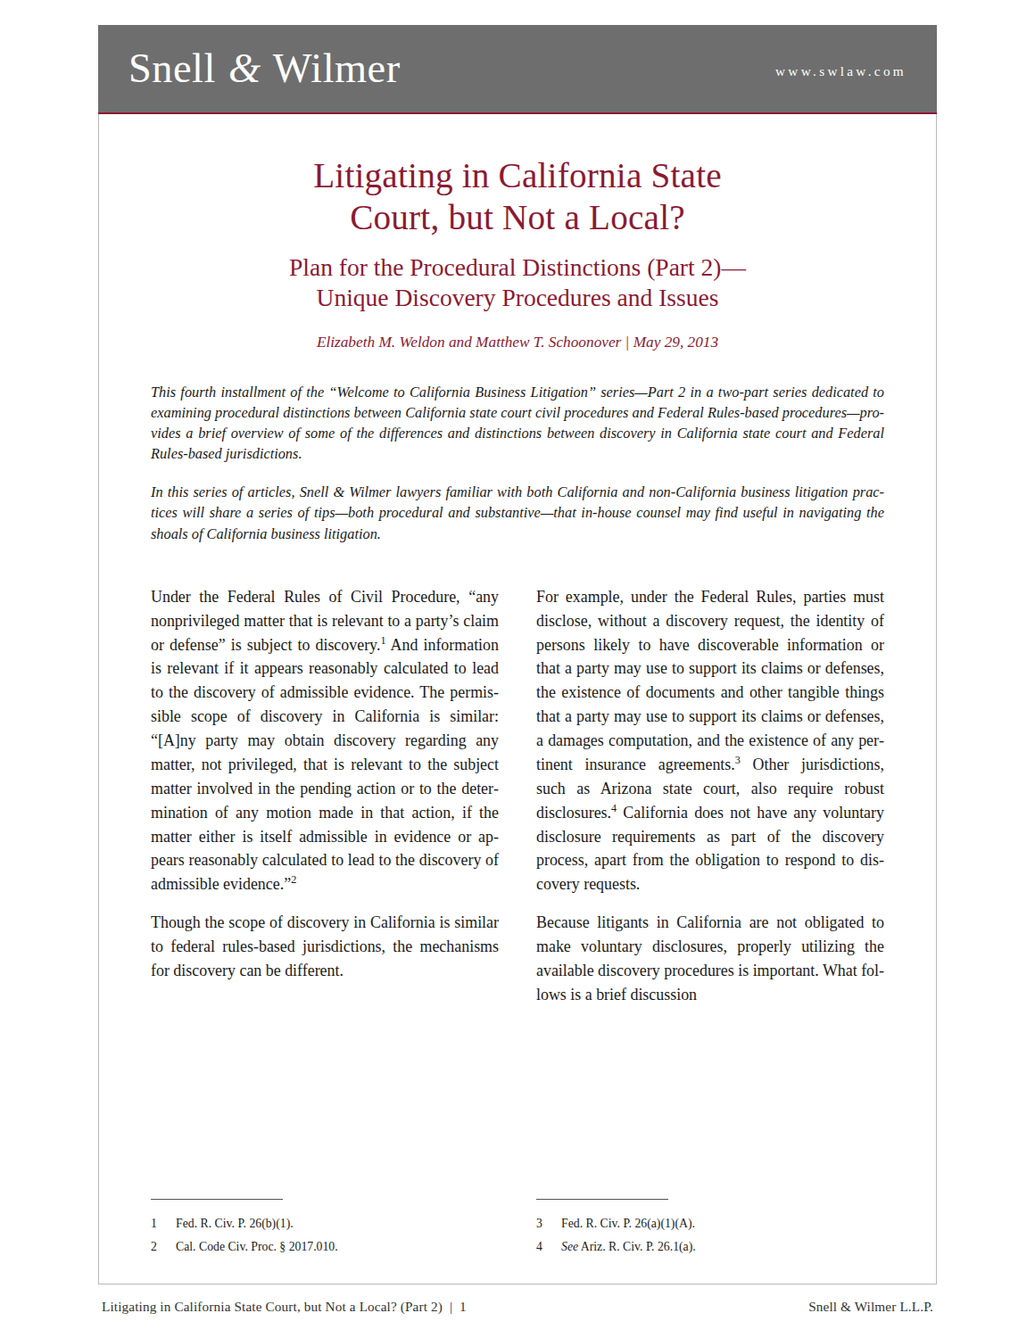Snell & Wilmer
www.swlaw.com
Litigating in California State
Court, but Not a Local?
Plan for the Procedural Distinctions (Part 2)—
Unique Discovery Procedures and Issues
Elizabeth M. Weldon and Matthew T. Schoonover | May 29, 2013
This fourth installment of the “Welcome to California Business Litigation” series—Part 2 in a two-part series dedicated to examining procedural distinctions between California state court civil procedures and Federal Rules-based procedures—provides a brief overview of some of the differences and distinctions between discovery in California state court and Federal Rules-based jurisdictions.
In this series of articles, Snell & Wilmer lawyers familiar with both California and non-California business litigation practices will share a series of tips—both procedural and substantive—that in-house counsel may find useful in navigating the shoals of California business litigation.
Under the Federal Rules of Civil Procedure, “any nonprivileged matter that is relevant to a party’s claim or defense” is subject to discovery.1 And information is relevant if it appears reasonably calculated to lead to the discovery of admissible evidence. The permissible scope of discovery in California is similar: “[A]ny party may obtain discovery regarding any matter, not privileged, that is relevant to the subject matter involved in the pending action or to the determination of any motion made in that action, if the matter either is itself admissible in evidence or appears reasonably calculated to lead to the discovery of admissible evidence.”2
Though the scope of discovery in California is similar to federal rules-based jurisdictions, the mechanisms for discovery can be different.
For example, under the Federal Rules, parties must disclose, without a discovery request, the identity of persons likely to have discoverable information or that a party may use to support its claims or defenses, the existence of documents and other tangible things that a party may use to support its claims or defenses, a damages computation, and the existence of any pertinent insurance agreements.3 Other jurisdictions, such as Arizona state court, also require robust disclosures.4 California does not have any voluntary disclosure requirements as part of the discovery process, apart from the obligation to respond to discovery requests.
Because litigants in California are not obligated to make voluntary disclosures, properly utilizing the available discovery procedures is important. What follows is a brief discussion
1 Fed. R. Civ. P. 26(b)(1).
2 Cal. Code Civ. Proc. § 2017.010.
3 Fed. R. Civ. P. 26(a)(1)(A).
4 See Ariz. R. Civ. P. 26.1(a).
Litigating in California State Court, but Not a Local? (Part 2) | 1
Snell & Wilmer L.L.P.